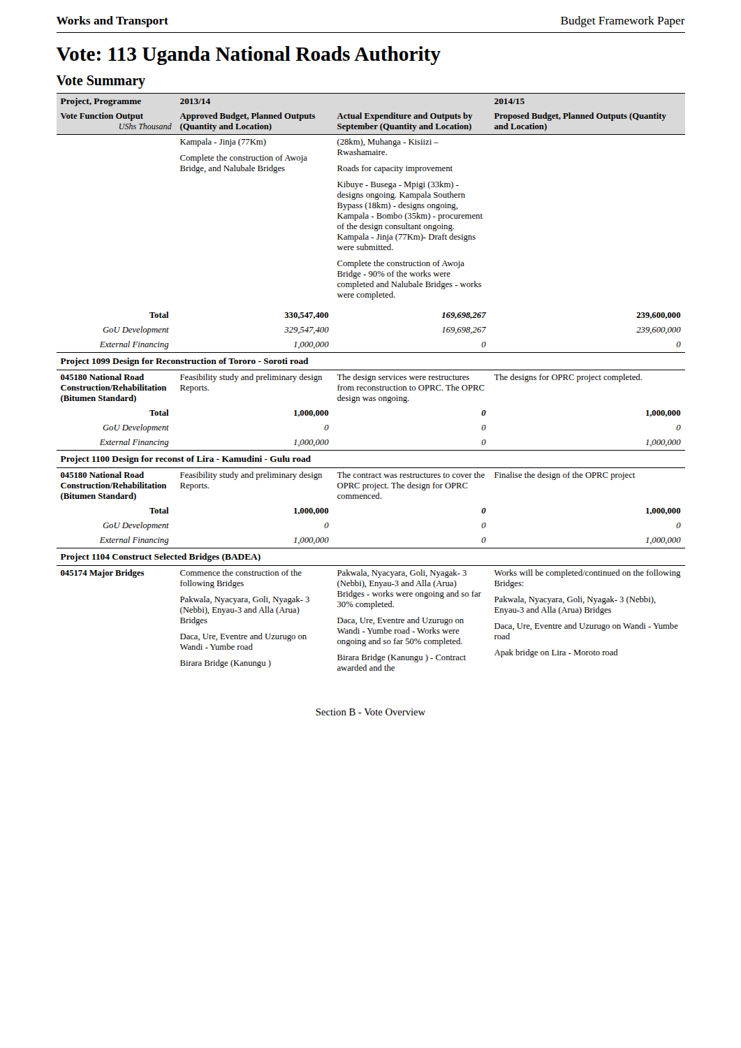Works and Transport
Budget Framework Paper
Vote: 113 Uganda National Roads Authority
Vote Summary
| Project, Programme | 2013/14 | 2014/15 |
| --- | --- | --- |
| Vote Function Output UShs Thousand | Approved Budget, Planned Outputs (Quantity and Location) | Actual Expenditure and Outputs by September (Quantity and Location) | Proposed Budget, Planned Outputs (Quantity and Location) |
| | Kampala - Jinja (77Km) Complete the construction of Awoja Bridge, and Nalubale Bridges | (28km), Muhanga - Kisiizi –Rwashamaire. Roads for capacity improvement Kibuye - Busega - Mpigi (33km) - designs ongoing. Kampala Southern Bypass (18km) - designs ongoing, Kampala - Bombo (35km) - procurement of the design consultant ongoing. Kampala - Jinja (77Km)- Draft designs were submitted. Complete the construction of Awoja Bridge - 90% of the works were completed and Nalubale Bridges - works were completed. | |
| Total | 330,547,400 | 169,698,267 | 239,600,000 |
| GoU Development | 329,547,400 | 169,698,267 | 239,600,000 |
| External Financing | 1,000,000 | 0 | 0 |
| Project 1099 Design for Reconstruction of Tororo - Soroti road |
| 045180 National Road Construction/Rehabilitation (Bitumen Standard) | Feasibility study and preliminary design Reports. | The design services were restructures from reconstruction to OPRC. The OPRC design was ongoing. | The designs for OPRC project completed. |
| Total | 1,000,000 | 0 | 1,000,000 |
| GoU Development | 0 | 0 | 0 |
| External Financing | 1,000,000 | 0 | 1,000,000 |
| Project 1100 Design for reconst of Lira - Kamudini - Gulu road |
| 045180 National Road Construction/Rehabilitation (Bitumen Standard) | Feasibility study and preliminary design Reports. | The contract was restructures to cover the OPRC project. The design for OPRC commenced. | Finalise the design of the OPRC project |
| Total | 1,000,000 | 0 | 1,000,000 |
| GoU Development | 0 | 0 | 0 |
| External Financing | 1,000,000 | 0 | 1,000,000 |
| Project 1104 Construct Selected Bridges (BADEA) |
| 045174 Major Bridges | Commence the construction of the following Bridges Pakwala, Nyacyara, Goli, Nyagak- 3 (Nebbi), Enyau-3 and Alla (Arua) Bridges Daca, Ure, Eventre and Uzurugo on Wandi - Yumbe road Birara Bridge (Kanungu ) | Pakwala, Nyacyara, Goli, Nyagak- 3 (Nebbi), Enyau-3 and Alla (Arua) Bridges - works were ongoing and so far 30% completed. Daca, Ure, Eventre and Uzurugo on Wandi - Yumbe road - Works were ongoing and so far 50% completed. Birara Bridge (Kanungu ) - Contract awarded and the | Works will be completed/continued on the following Bridges: Pakwala, Nyacyara, Goli, Nyagak- 3 (Nebbi), Enyau-3 and Alla (Arua) Bridges Daca, Ure, Eventre and Uzurugo on Wandi - Yumbe road Apak bridge on Lira - Moroto road |
Section B - Vote Overview